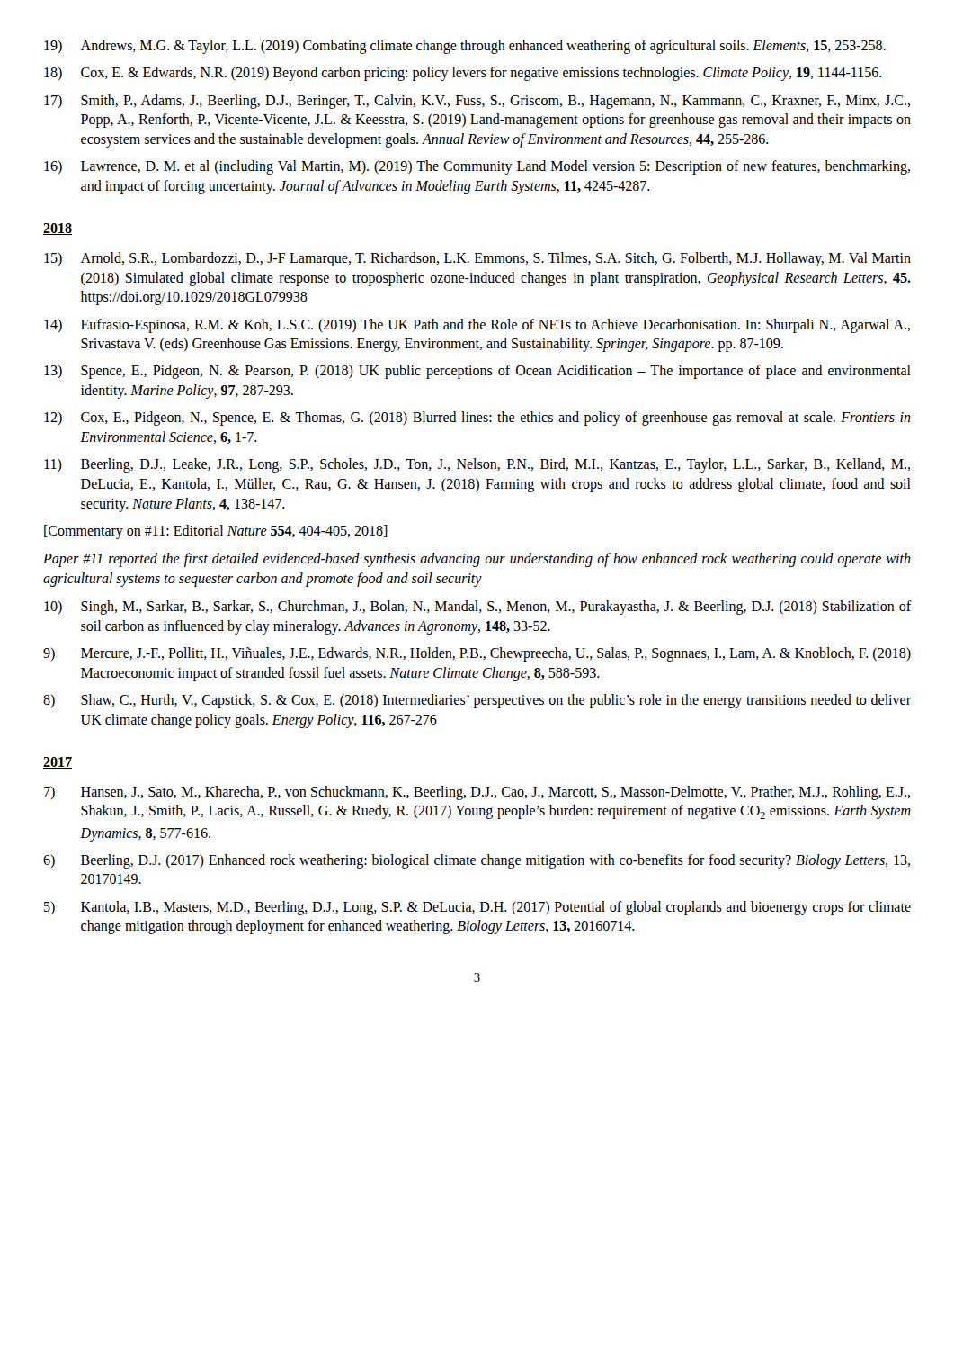19) Andrews, M.G. & Taylor, L.L. (2019) Combating climate change through enhanced weathering of agricultural soils. Elements, 15, 253-258.
18) Cox, E. & Edwards, N.R. (2019) Beyond carbon pricing: policy levers for negative emissions technologies. Climate Policy, 19, 1144-1156.
17) Smith, P., Adams, J., Beerling, D.J., Beringer, T., Calvin, K.V., Fuss, S., Griscom, B., Hagemann, N., Kammann, C., Kraxner, F., Minx, J.C., Popp, A., Renforth, P., Vicente-Vicente, J.L. & Keesstra, S. (2019) Land-management options for greenhouse gas removal and their impacts on ecosystem services and the sustainable development goals. Annual Review of Environment and Resources, 44, 255-286.
16) Lawrence, D. M. et al (including Val Martin, M). (2019) The Community Land Model version 5: Description of new features, benchmarking, and impact of forcing uncertainty. Journal of Advances in Modeling Earth Systems, 11, 4245-4287.
2018
15) Arnold, S.R., Lombardozzi, D., J-F Lamarque, T. Richardson, L.K. Emmons, S. Tilmes, S.A. Sitch, G. Folberth, M.J. Hollaway, M. Val Martin (2018) Simulated global climate response to tropospheric ozone-induced changes in plant transpiration, Geophysical Research Letters, 45. https://doi.org/10.1029/2018GL079938
14) Eufrasio-Espinosa, R.M. & Koh, L.S.C. (2019) The UK Path and the Role of NETs to Achieve Decarbonisation. In: Shurpali N., Agarwal A., Srivastava V. (eds) Greenhouse Gas Emissions. Energy, Environment, and Sustainability. Springer, Singapore. pp. 87-109.
13) Spence, E., Pidgeon, N. & Pearson, P. (2018) UK public perceptions of Ocean Acidification – The importance of place and environmental identity. Marine Policy, 97, 287-293.
12) Cox, E., Pidgeon, N., Spence, E. & Thomas, G. (2018) Blurred lines: the ethics and policy of greenhouse gas removal at scale. Frontiers in Environmental Science, 6, 1-7.
11) Beerling, D.J., Leake, J.R., Long, S.P., Scholes, J.D., Ton, J., Nelson, P.N., Bird, M.I., Kantzas, E., Taylor, L.L., Sarkar, B., Kelland, M., DeLucia, E., Kantola, I., Müller, C., Rau, G. & Hansen, J. (2018) Farming with crops and rocks to address global climate, food and soil security. Nature Plants, 4, 138-147.
[Commentary on #11: Editorial Nature 554, 404-405, 2018]
Paper #11 reported the first detailed evidenced-based synthesis advancing our understanding of how enhanced rock weathering could operate with agricultural systems to sequester carbon and promote food and soil security
10) Singh, M., Sarkar, B., Sarkar, S., Churchman, J., Bolan, N., Mandal, S., Menon, M., Purakayastha, J. & Beerling, D.J. (2018) Stabilization of soil carbon as influenced by clay mineralogy. Advances in Agronomy, 148, 33-52.
9) Mercure, J.-F., Pollitt, H., Viñuales, J.E., Edwards, N.R., Holden, P.B., Chewpreecha, U., Salas, P., Sognnaes, I., Lam, A. & Knobloch, F. (2018) Macroeconomic impact of stranded fossil fuel assets. Nature Climate Change, 8, 588-593.
8) Shaw, C., Hurth, V., Capstick, S. & Cox, E. (2018) Intermediaries’ perspectives on the public’s role in the energy transitions needed to deliver UK climate change policy goals. Energy Policy, 116, 267-276
2017
7) Hansen, J., Sato, M., Kharecha, P., von Schuckmann, K., Beerling, D.J., Cao, J., Marcott, S., Masson-Delmotte, V., Prather, M.J., Rohling, E.J., Shakun, J., Smith, P., Lacis, A., Russell, G. & Ruedy, R. (2017) Young people’s burden: requirement of negative CO2 emissions. Earth System Dynamics, 8, 577-616.
6) Beerling, D.J. (2017) Enhanced rock weathering: biological climate change mitigation with co-benefits for food security? Biology Letters, 13, 20170149.
5) Kantola, I.B., Masters, M.D., Beerling, D.J., Long, S.P. & DeLucia, D.H. (2017) Potential of global croplands and bioenergy crops for climate change mitigation through deployment for enhanced weathering. Biology Letters, 13, 20160714.
3